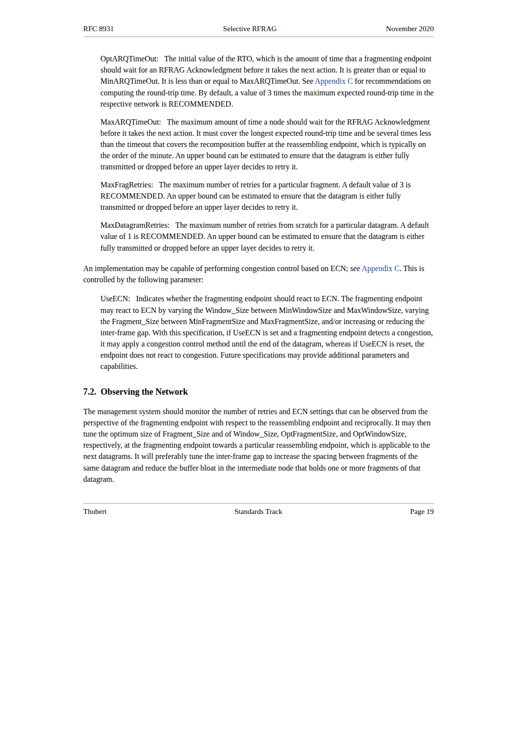RFC 8931 Selective RFRAG November 2020
OptARQTimeOut: The initial value of the RTO, which is the amount of time that a fragmenting endpoint should wait for an RFRAG Acknowledgment before it takes the next action. It is greater than or equal to MinARQTimeOut. It is less than or equal to MaxARQTimeOut. See Appendix C for recommendations on computing the round-trip time. By default, a value of 3 times the maximum expected round-trip time in the respective network is RECOMMENDED.
MaxARQTimeOut: The maximum amount of time a node should wait for the RFRAG Acknowledgment before it takes the next action. It must cover the longest expected round-trip time and be several times less than the timeout that covers the recomposition buffer at the reassembling endpoint, which is typically on the order of the minute. An upper bound can be estimated to ensure that the datagram is either fully transmitted or dropped before an upper layer decides to retry it.
MaxFragRetries: The maximum number of retries for a particular fragment. A default value of 3 is RECOMMENDED. An upper bound can be estimated to ensure that the datagram is either fully transmitted or dropped before an upper layer decides to retry it.
MaxDatagramRetries: The maximum number of retries from scratch for a particular datagram. A default value of 1 is RECOMMENDED. An upper bound can be estimated to ensure that the datagram is either fully transmitted or dropped before an upper layer decides to retry it.
An implementation may be capable of performing congestion control based on ECN; see Appendix C. This is controlled by the following parameter:
UseECN: Indicates whether the fragmenting endpoint should react to ECN. The fragmenting endpoint may react to ECN by varying the Window_Size between MinWindowSize and MaxWindowSize, varying the Fragment_Size between MinFragmentSize and MaxFragmentSize, and/or increasing or reducing the inter-frame gap. With this specification, if UseECN is set and a fragmenting endpoint detects a congestion, it may apply a congestion control method until the end of the datagram, whereas if UseECN is reset, the endpoint does not react to congestion. Future specifications may provide additional parameters and capabilities.
7.2. Observing the Network
The management system should monitor the number of retries and ECN settings that can be observed from the perspective of the fragmenting endpoint with respect to the reassembling endpoint and reciprocally. It may then tune the optimum size of Fragment_Size and of Window_Size, OptFragmentSize, and OptWindowSize, respectively, at the fragmenting endpoint towards a particular reassembling endpoint, which is applicable to the next datagrams. It will preferably tune the inter-frame gap to increase the spacing between fragments of the same datagram and reduce the buffer bloat in the intermediate node that holds one or more fragments of that datagram.
Thubert Standards Track Page 19